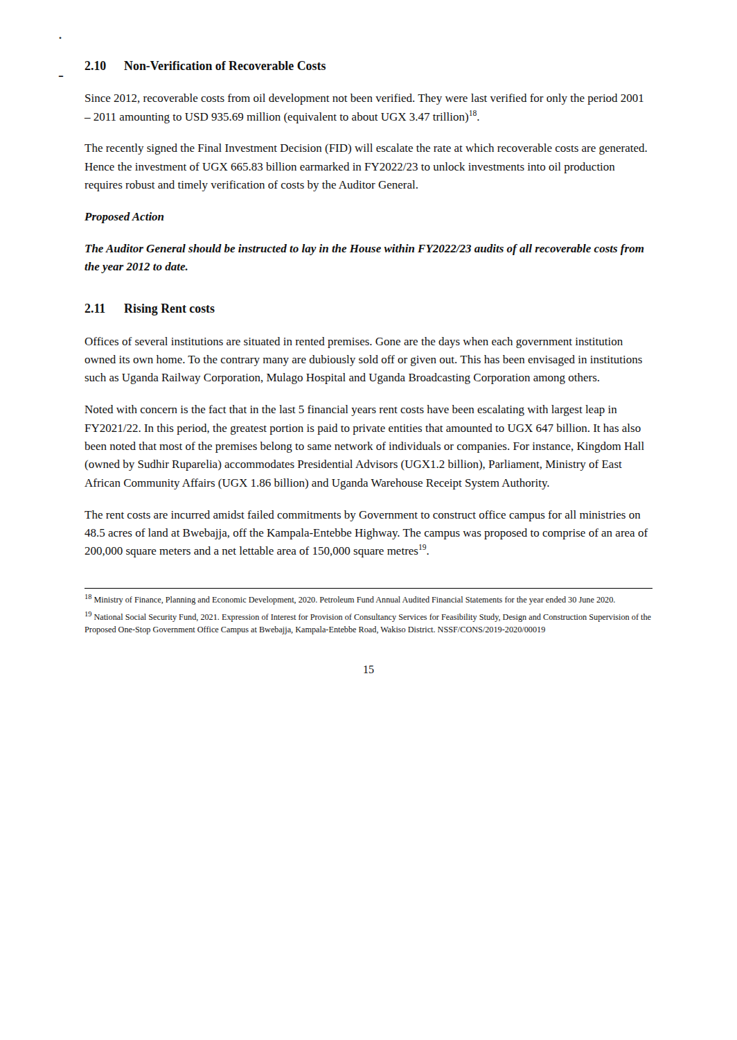. -
2.10 Non-Verification of Recoverable Costs
Since 2012, recoverable costs from oil development not been verified. They were last verified for only the period 2001 – 2011 amounting to USD 935.69 million (equivalent to about UGX 3.47 trillion)18.
The recently signed the Final Investment Decision (FID) will escalate the rate at which recoverable costs are generated. Hence the investment of UGX 665.83 billion earmarked in FY2022/23 to unlock investments into oil production requires robust and timely verification of costs by the Auditor General.
Proposed Action
The Auditor General should be instructed to lay in the House within FY2022/23 audits of all recoverable costs from the year 2012 to date.
2.11 Rising Rent costs
Offices of several institutions are situated in rented premises. Gone are the days when each government institution owned its own home. To the contrary many are dubiously sold off or given out. This has been envisaged in institutions such as Uganda Railway Corporation, Mulago Hospital and Uganda Broadcasting Corporation among others.
Noted with concern is the fact that in the last 5 financial years rent costs have been escalating with largest leap in FY2021/22. In this period, the greatest portion is paid to private entities that amounted to UGX 647 billion. It has also been noted that most of the premises belong to same network of individuals or companies. For instance, Kingdom Hall (owned by Sudhir Ruparelia) accommodates Presidential Advisors (UGX1.2 billion), Parliament, Ministry of East African Community Affairs (UGX 1.86 billion) and Uganda Warehouse Receipt System Authority.
The rent costs are incurred amidst failed commitments by Government to construct office campus for all ministries on 48.5 acres of land at Bwebajja, off the Kampala-Entebbe Highway. The campus was proposed to comprise of an area of 200,000 square meters and a net lettable area of 150,000 square metres19.
18 Ministry of Finance, Planning and Economic Development, 2020. Petroleum Fund Annual Audited Financial Statements for the year ended 30 June 2020.
19 National Social Security Fund, 2021. Expression of Interest for Provision of Consultancy Services for Feasibility Study, Design and Construction Supervision of the Proposed One-Stop Government Office Campus at Bwebajja, Kampala-Entebbe Road, Wakiso District. NSSF/CONS/2019-2020/00019
15